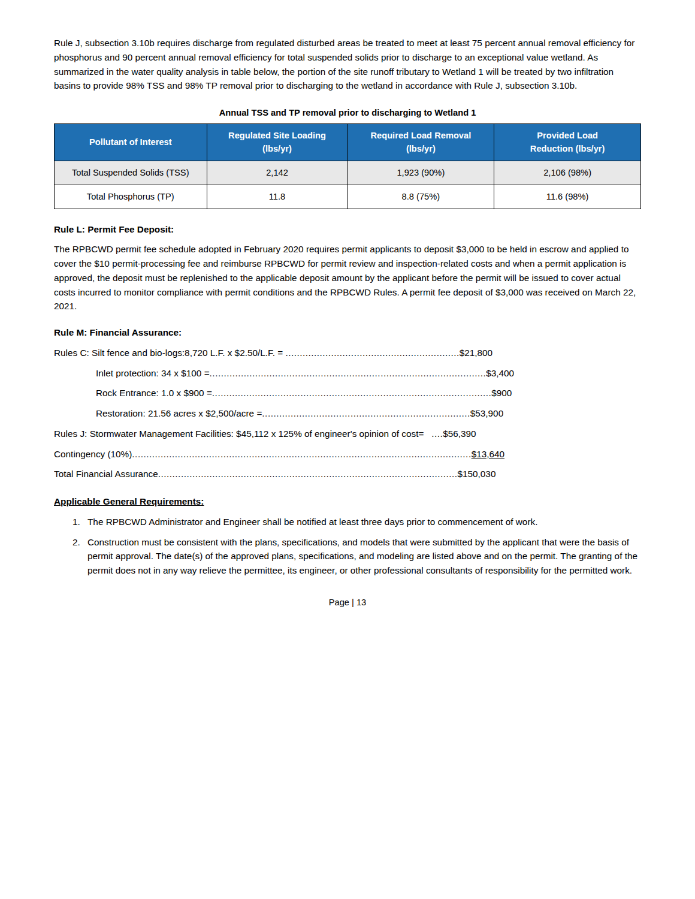Rule J, subsection 3.10b requires discharge from regulated disturbed areas be treated to meet at least 75 percent annual removal efficiency for phosphorus and 90 percent annual removal efficiency for total suspended solids prior to discharge to an exceptional value wetland. As summarized in the water quality analysis in table below, the portion of the site runoff tributary to Wetland 1 will be treated by two infiltration basins to provide 98% TSS and 98% TP removal prior to discharging to the wetland in accordance with Rule J, subsection 3.10b.
Annual TSS and TP removal prior to discharging to Wetland 1
| Pollutant of Interest | Regulated Site Loading (lbs/yr) | Required Load Removal (lbs/yr) | Provided Load Reduction (lbs/yr) |
| --- | --- | --- | --- |
| Total Suspended Solids (TSS) | 2,142 | 1,923 (90%) | 2,106 (98%) |
| Total Phosphorus (TP) | 11.8 | 8.8 (75%) | 11.6 (98%) |
Rule L: Permit Fee Deposit:
The RPBCWD permit fee schedule adopted in February 2020 requires permit applicants to deposit $3,000 to be held in escrow and applied to cover the $10 permit-processing fee and reimburse RPBCWD for permit review and inspection-related costs and when a permit application is approved, the deposit must be replenished to the applicable deposit amount by the applicant before the permit will be issued to cover actual costs incurred to monitor compliance with permit conditions and the RPBCWD Rules. A permit fee deposit of $3,000 was received on March 22, 2021.
Rule M: Financial Assurance:
Rules C: Silt fence and bio-logs:8,720 L.F. x $2.50/L.F. = .............................................................$21,800
Inlet protection: 34 x $100 =.................................................................................................$3,400
Rock Entrance: 1.0 x $900 =..................................................................................................$900
Restoration: 21.56 acres x $2,500/acre =.........................................................................$53,900
Rules J: Stormwater Management Facilities: $45,112 x 125% of engineer's opinion of cost= ....$56,390
Contingency (10%).......................................................................................................................$13,640
Total Financial Assurance.........................................................................................................$150,030
Applicable General Requirements:
The RPBCWD Administrator and Engineer shall be notified at least three days prior to commencement of work.
Construction must be consistent with the plans, specifications, and models that were submitted by the applicant that were the basis of permit approval. The date(s) of the approved plans, specifications, and modeling are listed above and on the permit. The granting of the permit does not in any way relieve the permittee, its engineer, or other professional consultants of responsibility for the permitted work.
Page | 13